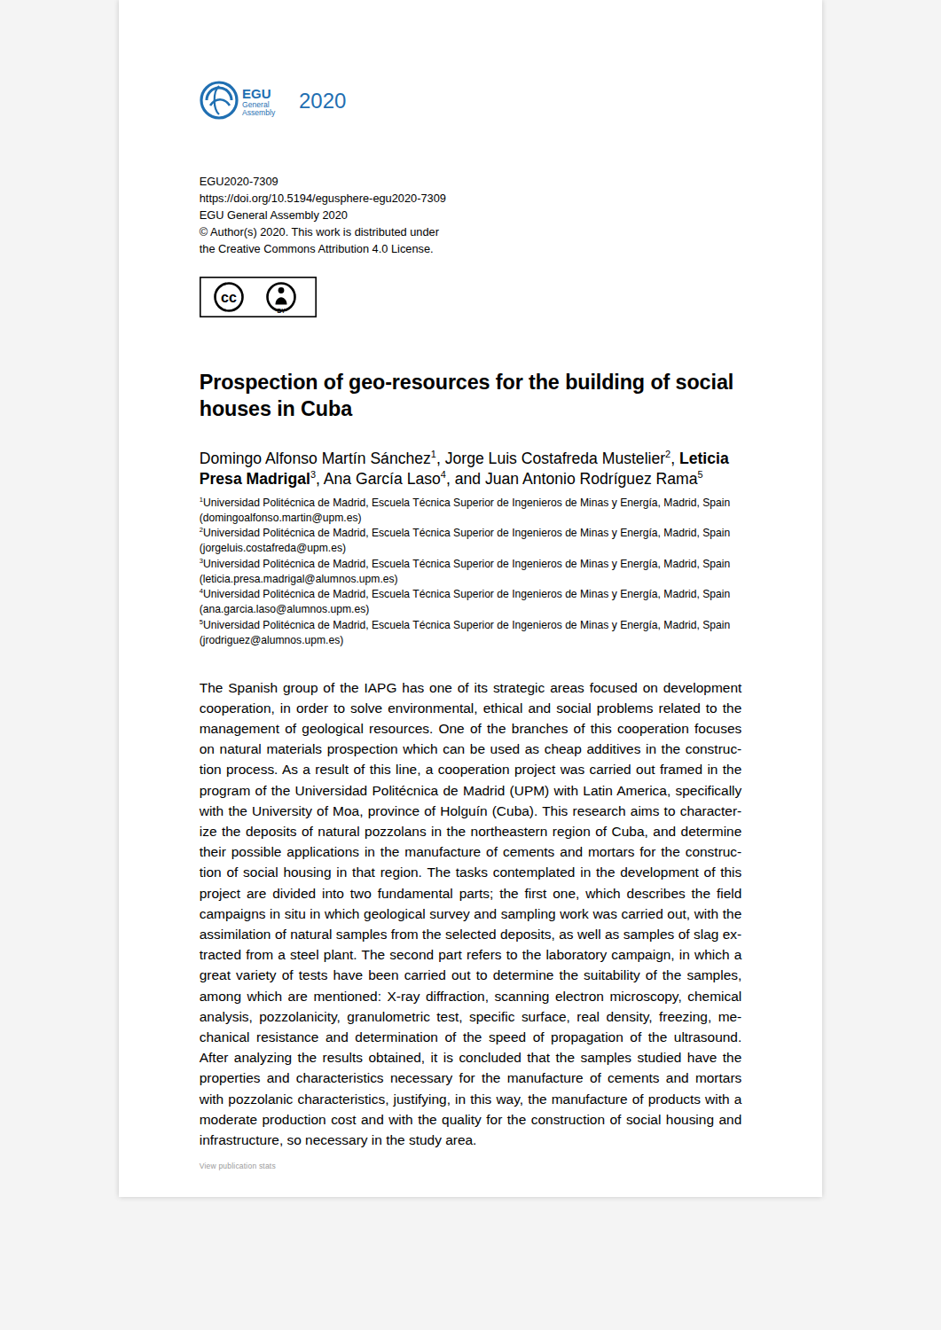EGU General Assembly 2020 EGU General Assembly 2020
EGU2020-7309
https://doi.org/10.5194/egusphere-egu2020-7309
EGU General Assembly 2020
© Author(s) 2020. This work is distributed under
the Creative Commons Attribution 4.0 License.
CC BY cc BY
Prospection of geo-resources for the building of social houses in Cuba
Domingo Alfonso Martín Sánchez1, Jorge Luis Costafreda Mustelier2, Leticia Presa Madrigal3, Ana García Laso4, and Juan Antonio Rodríguez Rama5
1Universidad Politécnica de Madrid, Escuela Técnica Superior de Ingenieros de Minas y Energía, Madrid, Spain (domingoalfonso.martin@upm.es)
2Universidad Politécnica de Madrid, Escuela Técnica Superior de Ingenieros de Minas y Energía, Madrid, Spain (jorgeluis.costafreda@upm.es)
3Universidad Politécnica de Madrid, Escuela Técnica Superior de Ingenieros de Minas y Energía, Madrid, Spain (leticia.presa.madrigal@alumnos.upm.es)
4Universidad Politécnica de Madrid, Escuela Técnica Superior de Ingenieros de Minas y Energía, Madrid, Spain (ana.garcia.laso@alumnos.upm.es)
5Universidad Politécnica de Madrid, Escuela Técnica Superior de Ingenieros de Minas y Energía, Madrid, Spain (jrodriguez@alumnos.upm.es)
The Spanish group of the IAPG has one of its strategic areas focused on development cooperation, in order to solve environmental, ethical and social problems related to the management of geological resources. One of the branches of this cooperation focuses on natural materials prospection which can be used as cheap additives in the construction process. As a result of this line, a cooperation project was carried out framed in the program of the Universidad Politécnica de Madrid (UPM) with Latin America, specifically with the University of Moa, province of Holguín (Cuba). This research aims to characterize the deposits of natural pozzolans in the northeastern region of Cuba, and determine their possible applications in the manufacture of cements and mortars for the construction of social housing in that region. The tasks contemplated in the development of this project are divided into two fundamental parts; the first one, which describes the field campaigns in situ in which geological survey and sampling work was carried out, with the assimilation of natural samples from the selected deposits, as well as samples of slag extracted from a steel plant. The second part refers to the laboratory campaign, in which a great variety of tests have been carried out to determine the suitability of the samples, among which are mentioned: X-ray diffraction, scanning electron microscopy, chemical analysis, pozzolanicity, granulometric test, specific surface, real density, freezing, mechanical resistance and determination of the speed of propagation of the ultrasound. After analyzing the results obtained, it is concluded that the samples studied have the properties and characteristics necessary for the manufacture of cements and mortars with pozzolanic characteristics, justifying, in this way, the manufacture of products with a moderate production cost and with the quality for the construction of social housing and infrastructure, so necessary in the study area.
View publication stats